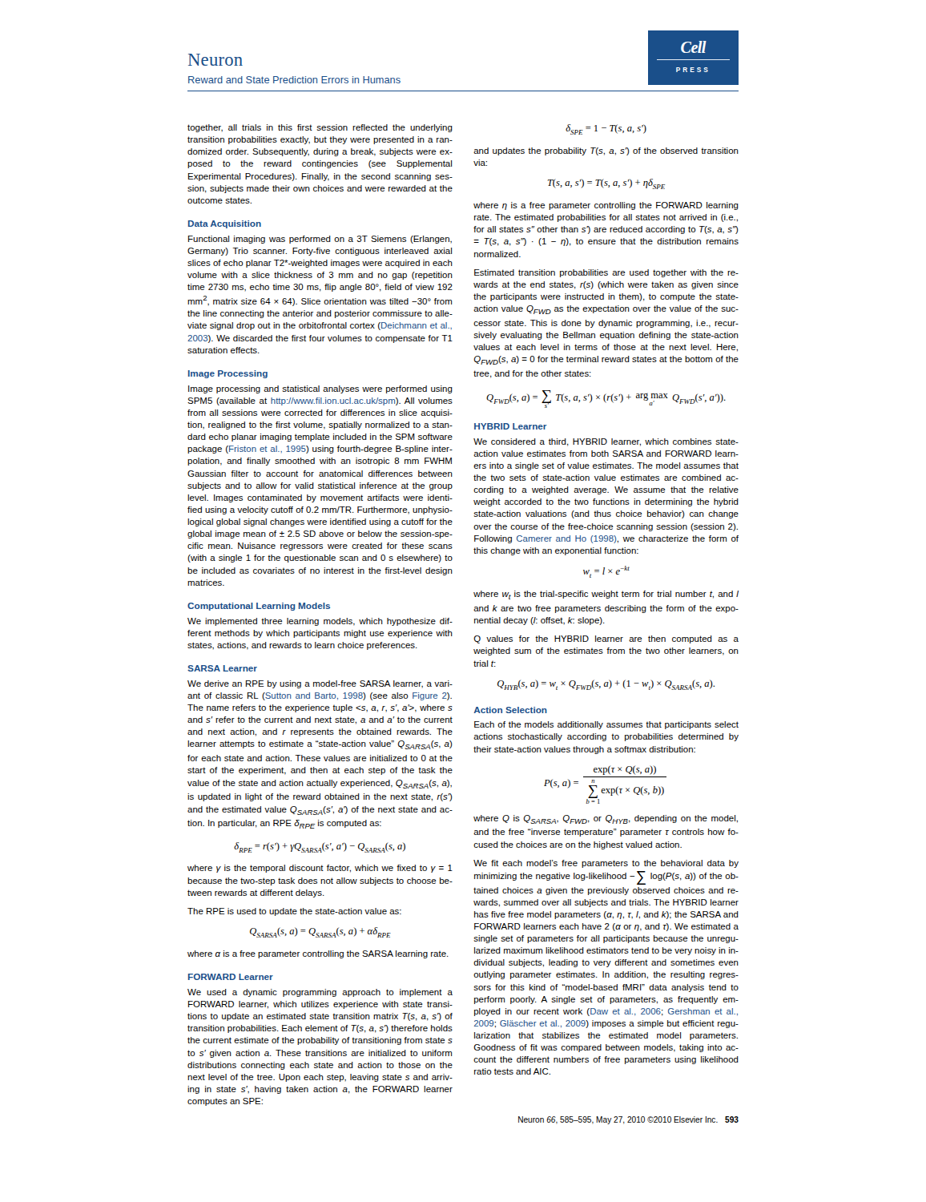Cell PRESS
Neuron
Reward and State Prediction Errors in Humans
together, all trials in this first session reflected the underlying transition probabilities exactly, but they were presented in a randomized order. Subsequently, during a break, subjects were exposed to the reward contingencies (see Supplemental Experimental Procedures). Finally, in the second scanning session, subjects made their own choices and were rewarded at the outcome states.
Data Acquisition
Functional imaging was performed on a 3T Siemens (Erlangen, Germany) Trio scanner. Forty-five contiguous interleaved axial slices of echo planar T2*-weighted images were acquired in each volume with a slice thickness of 3 mm and no gap (repetition time 2730 ms, echo time 30 ms, flip angle 80°, field of view 192 mm2, matrix size 64 × 64). Slice orientation was tilted −30° from the line connecting the anterior and posterior commissure to alleviate signal drop out in the orbitofrontal cortex (Deichmann et al., 2003). We discarded the first four volumes to compensate for T1 saturation effects.
Image Processing
Image processing and statistical analyses were performed using SPM5 (available at http://www.fil.ion.ucl.ac.uk/spm). All volumes from all sessions were corrected for differences in slice acquisition, realigned to the first volume, spatially normalized to a standard echo planar imaging template included in the SPM software package (Friston et al., 1995) using fourth-degree B-spline interpolation, and finally smoothed with an isotropic 8 mm FWHM Gaussian filter to account for anatomical differences between subjects and to allow for valid statistical inference at the group level. Images contaminated by movement artifacts were identified using a velocity cutoff of 0.2 mm/TR. Furthermore, unphysiological global signal changes were identified using a cutoff for the global image mean of ± 2.5 SD above or below the session-specific mean. Nuisance regressors were created for these scans (with a single 1 for the questionable scan and 0 s elsewhere) to be included as covariates of no interest in the first-level design matrices.
Computational Learning Models
We implemented three learning models, which hypothesize different methods by which participants might use experience with states, actions, and rewards to learn choice preferences.
SARSA Learner
We derive an RPE by using a model-free SARSA learner, a variant of classic RL (Sutton and Barto, 1998) (see also Figure 2). The name refers to the experience tuple <s, a, r, s′, a′>, where s and s′ refer to the current and next state, a and a′ to the current and next action, and r represents the obtained rewards. The learner attempts to estimate a “state-action value” QSARSA(s, a) for each state and action. These values are initialized to 0 at the start of the experiment, and then at each step of the task the value of the state and action actually experienced, QSARSA(s, a), is updated in light of the reward obtained in the next state, r(s′) and the estimated value QSARSA(s′, a′) of the next state and action. In particular, an RPE δRPE is computed as:
δRPE = r(s′) + γQSARSA(s′, a′) − QSARSA(s, a)
where γ is the temporal discount factor, which we fixed to γ = 1 because the two-step task does not allow subjects to choose between rewards at different delays.
The RPE is used to update the state-action value as:
QSARSA(s, a) = QSARSA(s, a) + αδRPE
where α is a free parameter controlling the SARSA learning rate.
FORWARD Learner
We used a dynamic programming approach to implement a FORWARD learner, which utilizes experience with state transitions to update an estimated state transition matrix T(s, a, s′) of transition probabilities. Each element of T(s, a, s′) therefore holds the current estimate of the probability of transitioning from state s to s′ given action a. These transitions are initialized to uniform distributions connecting each state and action to those on the next level of the tree. Upon each step, leaving state s and arriving in state s′, having taken action a, the FORWARD learner computes an SPE:
δSPE = 1 − T(s, a, s′)
and updates the probability T(s, a, s′) of the observed transition via:
T(s, a, s′) = T(s, a, s′) + ηδSPE
where η is a free parameter controlling the FORWARD learning rate. The estimated probabilities for all states not arrived in (i.e., for all states s″ other than s′) are reduced according to T(s, a, s″) = T(s, a, s″) · (1 − η), to ensure that the distribution remains normalized.
Estimated transition probabilities are used together with the rewards at the end states, r(s) (which were taken as given since the participants were instructed in them), to compute the state-action value QFWD as the expectation over the value of the successor state. This is done by dynamic programming, i.e., recursively evaluating the Bellman equation defining the state-action values at each level in terms of those at the next level. Here, QFWD(s, a) = 0 for the terminal reward states at the bottom of the tree, and for the other states:
QFWD(s, a) = ∑s′ T(s, a, s′) × (r(s′) + arg max a′ QFWD(s′, a′)).
HYBRID Learner
We considered a third, HYBRID learner, which combines state-action value estimates from both SARSA and FORWARD learners into a single set of value estimates. The model assumes that the two sets of state-action value estimates are combined according to a weighted average. We assume that the relative weight accorded to the two functions in determining the hybrid state-action valuations (and thus choice behavior) can change over the course of the free-choice scanning session (session 2). Following Camerer and Ho (1998), we characterize the form of this change with an exponential function:
wt = l × e−kt
where wt is the trial-specific weight term for trial number t, and l and k are two free parameters describing the form of the exponential decay (l: offset, k: slope).
Q values for the HYBRID learner are then computed as a weighted sum of the estimates from the two other learners, on trial t:
QHYB(s, a) = wt × QFWD(s, a) + (1 − wt) × QSARSA(s, a).
Action Selection
Each of the models additionally assumes that participants select actions stochastically according to probabilities determined by their state-action values through a softmax distribution:
P(s, a) = exp(τ × Q(s, a)) n∑b = 1exp(τ × Q(s, b))
where Q is QSARSA, QFWD, or QHYB, depending on the model, and the free “inverse temperature” parameter τ controls how focused the choices are on the highest valued action.
We fit each model’s free parameters to the behavioral data by minimizing the negative log-likelihood −∑ log(P(s, a)) of the obtained choices a given the previously observed choices and rewards, summed over all subjects and trials. The HYBRID learner has five free model parameters (α, η, τ, l, and k); the SARSA and FORWARD learners each have 2 (α or η, and τ). We estimated a single set of parameters for all participants because the unregularized maximum likelihood estimators tend to be very noisy in individual subjects, leading to very different and sometimes even outlying parameter estimates. In addition, the resulting regressors for this kind of “model-based fMRI” data analysis tend to perform poorly. A single set of parameters, as frequently employed in our recent work (Daw et al., 2006; Gershman et al., 2009; Gläscher et al., 2009) imposes a simple but efficient regularization that stabilizes the estimated model parameters. Goodness of fit was compared between models, taking into account the different numbers of free parameters using likelihood ratio tests and AIC.
Neuron 66, 585–595, May 27, 2010 ©2010 Elsevier Inc. 593